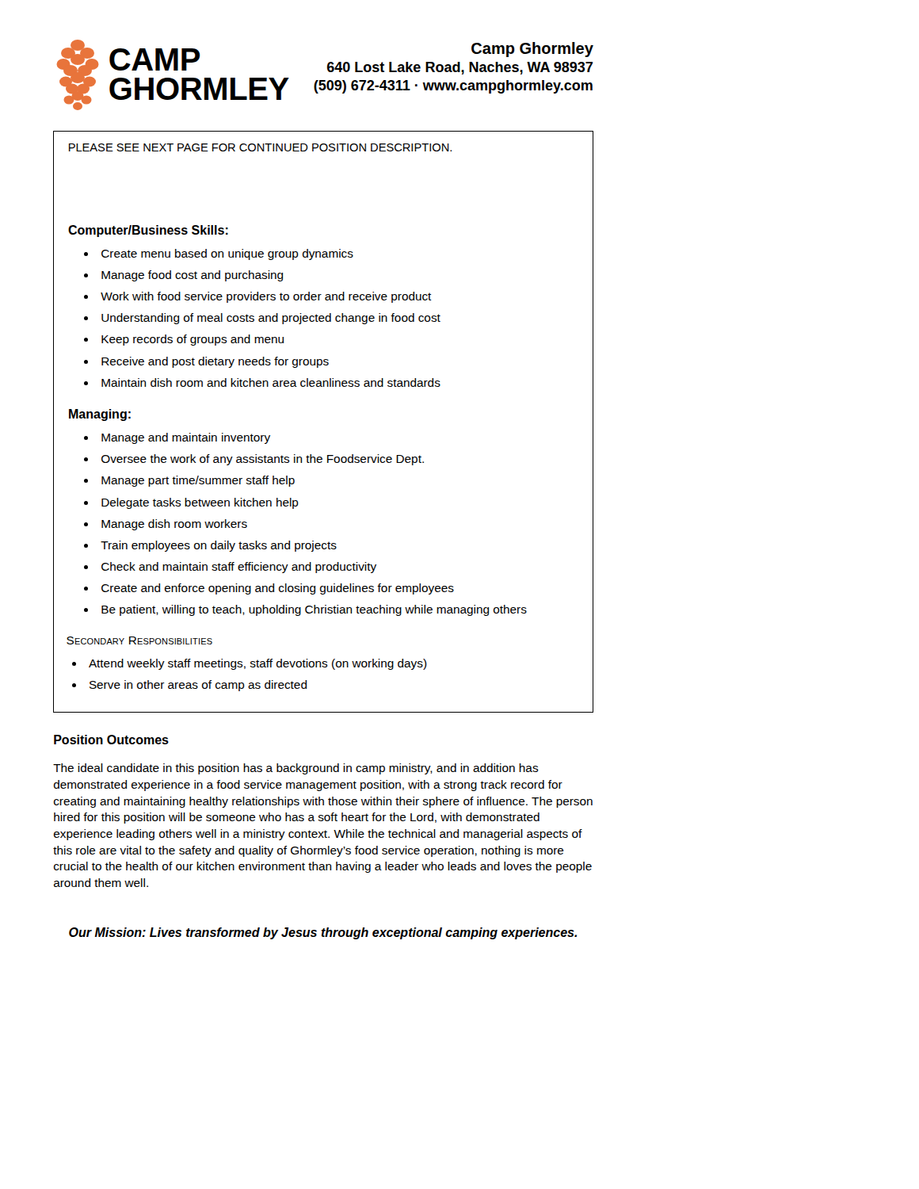Camp
Ghormley
Camp Ghormley
640 Lost Lake Road, Naches, WA 98937
(509) 672-4311 · www.campghormley.com
PLEASE SEE NEXT PAGE FOR CONTINUED POSITION DESCRIPTION.
Computer/Business Skills:
Create menu based on unique group dynamics
Manage food cost and purchasing
Work with food service providers to order and receive product
Understanding of meal costs and projected change in food cost
Keep records of groups and menu
Receive and post dietary needs for groups
Maintain dish room and kitchen area cleanliness and standards
Managing:
Manage and maintain inventory
Oversee the work of any assistants in the Foodservice Dept.
Manage part time/summer staff help
Delegate tasks between kitchen help
Manage dish room workers
Train employees on daily tasks and projects
Check and maintain staff efficiency and productivity
Create and enforce opening and closing guidelines for employees
Be patient, willing to teach, upholding Christian teaching while managing others
Secondary Responsibilities
Attend weekly staff meetings, staff devotions (on working days)
Serve in other areas of camp as directed
Position Outcomes
The ideal candidate in this position has a background in camp ministry, and in addition has demonstrated experience in a food service management position, with a strong track record for creating and maintaining healthy relationships with those within their sphere of influence. The person hired for this position will be someone who has a soft heart for the Lord, with demonstrated experience leading others well in a ministry context. While the technical and managerial aspects of this role are vital to the safety and quality of Ghormley’s food service operation, nothing is more crucial to the health of our kitchen environment than having a leader who leads and loves the people around them well.
Our Mission: Lives transformed by Jesus through exceptional camping experiences.